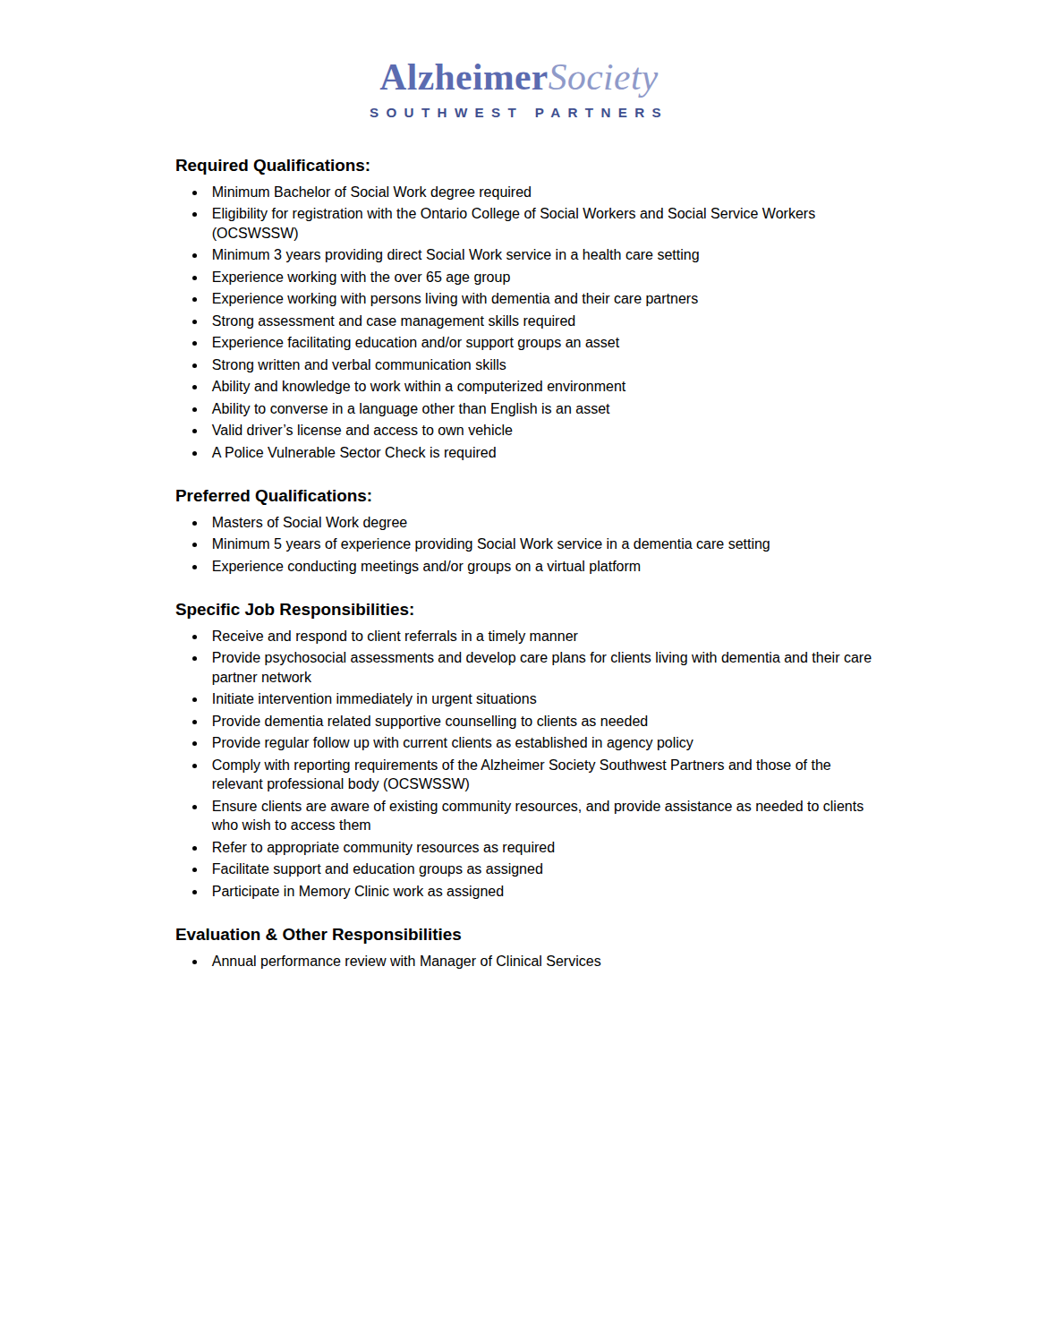Alzheimer Society
SOUTHWEST PARTNERS
Required Qualifications:
Minimum Bachelor of Social Work degree required
Eligibility for registration with the Ontario College of Social Workers and Social Service Workers (OCSWSSW)
Minimum 3 years providing direct Social Work service in a health care setting
Experience working with the over 65 age group
Experience working with persons living with dementia and their care partners
Strong assessment and case management skills required
Experience facilitating education and/or support groups an asset
Strong written and verbal communication skills
Ability and knowledge to work within a computerized environment
Ability to converse in a language other than English is an asset
Valid driver’s license and access to own vehicle
A Police Vulnerable Sector Check is required
Preferred Qualifications:
Masters of Social Work degree
Minimum 5 years of experience providing Social Work service in a dementia care setting
Experience conducting meetings and/or groups on a virtual platform
Specific Job Responsibilities:
Receive and respond to client referrals in a timely manner
Provide psychosocial assessments and develop care plans for clients living with dementia and their care partner network
Initiate intervention immediately in urgent situations
Provide dementia related supportive counselling to clients as needed
Provide regular follow up with current clients as established in agency policy
Comply with reporting requirements of the Alzheimer Society Southwest Partners and those of the relevant professional body (OCSWSSW)
Ensure clients are aware of existing community resources, and provide assistance as needed to clients who wish to access them
Refer to appropriate community resources as required
Facilitate support and education groups as assigned
Participate in Memory Clinic work as assigned
Evaluation & Other Responsibilities
Annual performance review with Manager of Clinical Services